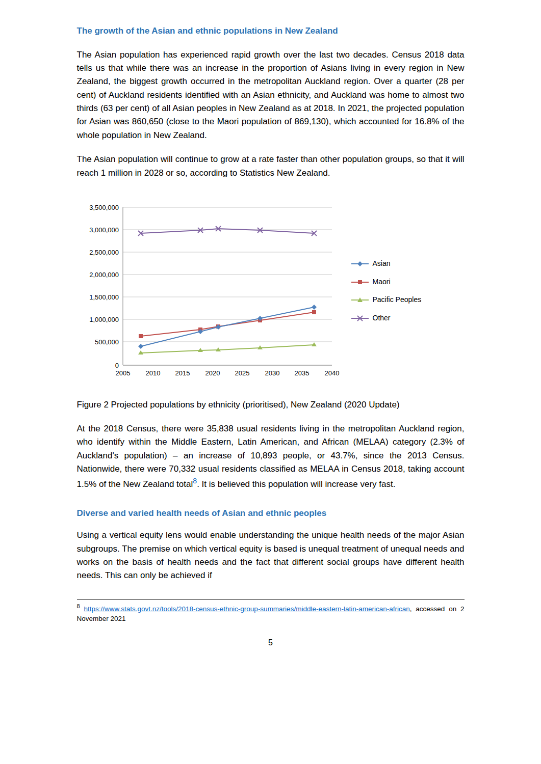The growth of the Asian and ethnic populations in New Zealand
The Asian population has experienced rapid growth over the last two decades. Census 2018 data tells us that while there was an increase in the proportion of Asians living in every region in New Zealand, the biggest growth occurred in the metropolitan Auckland region. Over a quarter (28 per cent) of Auckland residents identified with an Asian ethnicity, and Auckland was home to almost two thirds (63 per cent) of all Asian peoples in New Zealand as at 2018. In 2021, the projected population for Asian was 860,650 (close to the Maori population of 869,130), which accounted for 16.8% of the whole population in New Zealand.
The Asian population will continue to grow at a rate faster than other population groups, so that it will reach 1 million in 2028 or so, according to Statistics New Zealand.
3,500,000 3,000,000 2,500,000 2,000,000 1,500,000 1,000,000 500,000 0 2005 2010 2015 2020 2025 2030 2035 2040
Asian
Maori
Pacific Peoples
Other
Figure 2 Projected populations by ethnicity (prioritised), New Zealand (2020 Update)
At the 2018 Census, there were 35,838 usual residents living in the metropolitan Auckland region, who identify within the Middle Eastern, Latin American, and African (MELAA) category (2.3% of Auckland's population) – an increase of 10,893 people, or 43.7%, since the 2013 Census. Nationwide, there were 70,332 usual residents classified as MELAA in Census 2018, taking account 1.5% of the New Zealand total8. It is believed this population will increase very fast.
Diverse and varied health needs of Asian and ethnic peoples
Using a vertical equity lens would enable understanding the unique health needs of the major Asian subgroups. The premise on which vertical equity is based is unequal treatment of unequal needs and works on the basis of health needs and the fact that different social groups have different health needs. This can only be achieved if
8 https://www.stats.govt.nz/tools/2018-census-ethnic-group-summaries/middle-eastern-latin-american-african, accessed on 2 November 2021
5